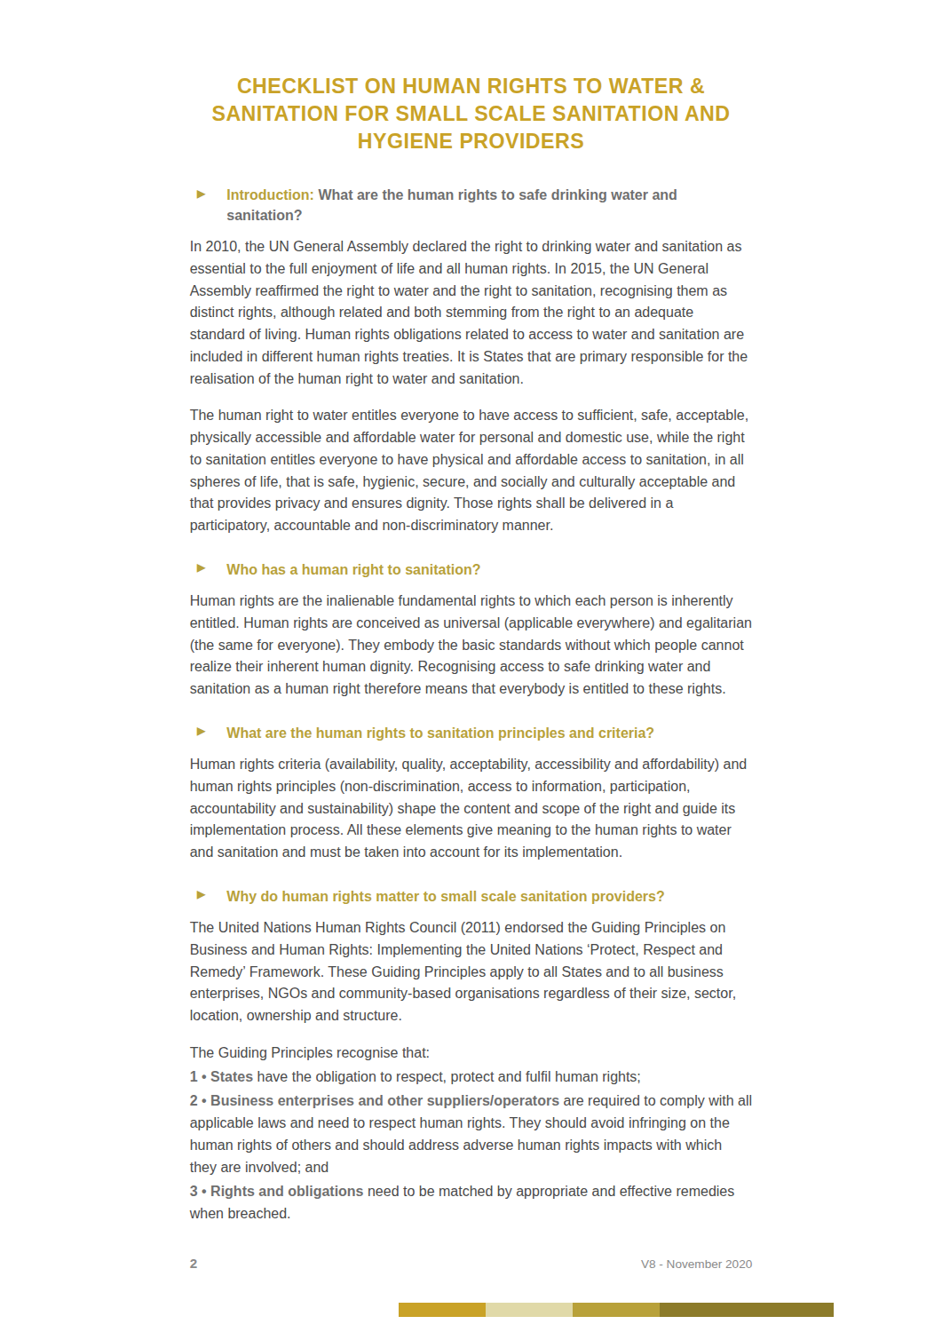Checklist on Human Rights to Water &
Sanitation for Small Scale Sanitation and
Hygiene Providers
Introduction: What are the human rights to safe drinking water and sanitation?
In 2010, the UN General Assembly declared the right to drinking water and sanitation as essential to the full enjoyment of life and all human rights. In 2015, the UN General Assembly reaffirmed the right to water and the right to sanitation, recognising them as distinct rights, although related and both stemming from the right to an adequate standard of living. Human rights obligations related to access to water and sanitation are included in different human rights treaties. It is States that are primary responsible for the realisation of the human right to water and sanitation.
The human right to water entitles everyone to have access to sufficient, safe, acceptable, physically accessible and affordable water for personal and domestic use, while the right to sanitation entitles everyone to have physical and affordable access to sanitation, in all spheres of life, that is safe, hygienic, secure, and socially and culturally acceptable and that provides privacy and ensures dignity. Those rights shall be delivered in a participatory, accountable and non-discriminatory manner.
Who has a human right to sanitation?
Human rights are the inalienable fundamental rights to which each person is inherently entitled. Human rights are conceived as universal (applicable everywhere) and egalitarian (the same for everyone). They embody the basic standards without which people cannot realize their inherent human dignity. Recognising access to safe drinking water and sanitation as a human right therefore means that everybody is entitled to these rights.
What are the human rights to sanitation principles and criteria?
Human rights criteria (availability, quality, acceptability, accessibility and affordability) and human rights principles (non-discrimination, access to information, participation, accountability and sustainability) shape the content and scope of the right and guide its implementation process. All these elements give meaning to the human rights to water and sanitation and must be taken into account for its implementation.
Why do human rights matter to small scale sanitation providers?
The United Nations Human Rights Council (2011) endorsed the Guiding Principles on Business and Human Rights: Implementing the United Nations ‘Protect, Respect and Remedy’ Framework. These Guiding Principles apply to all States and to all business enterprises, NGOs and community-based organisations regardless of their size, sector, location, ownership and structure.
The Guiding Principles recognise that:
1 • States have the obligation to respect, protect and fulfil human rights;
2 • Business enterprises and other suppliers/operators are required to comply with all applicable laws and need to respect human rights. They should avoid infringing on the human rights of others and should address adverse human rights impacts with which they are involved; and
3 • Rights and obligations need to be matched by appropriate and effective remedies when breached.
2
V8 - November 2020